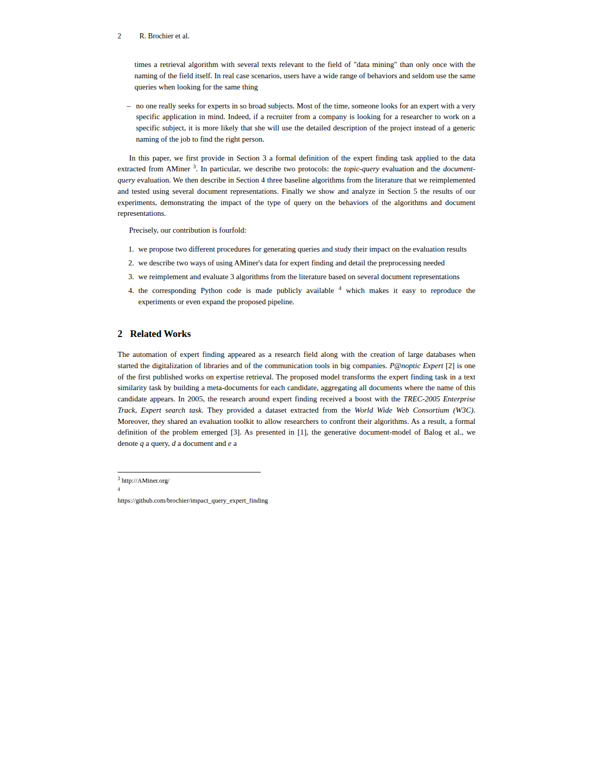2 R. Brochier et al.
times a retrieval algorithm with several texts relevant to the field of "data mining" than only once with the naming of the field itself. In real case scenarios, users have a wide range of behaviors and seldom use the same queries when looking for the same thing
no one really seeks for experts in so broad subjects. Most of the time, someone looks for an expert with a very specific application in mind. Indeed, if a recruiter from a company is looking for a researcher to work on a specific subject, it is more likely that she will use the detailed description of the project instead of a generic naming of the job to find the right person.
In this paper, we first provide in Section 3 a formal definition of the expert finding task applied to the data extracted from AMiner 3. In particular, we describe two protocols: the topic-query evaluation and the document-query evaluation. We then describe in Section 4 three baseline algorithms from the literature that we reimplemented and tested using several document representations. Finally we show and analyze in Section 5 the results of our experiments, demonstrating the impact of the type of query on the behaviors of the algorithms and document representations.
Precisely, our contribution is fourfold:
we propose two different procedures for generating queries and study their impact on the evaluation results
we describe two ways of using AMiner's data for expert finding and detail the preprocessing needed
we reimplement and evaluate 3 algorithms from the literature based on several document representations
the corresponding Python code is made publicly available 4 which makes it easy to reproduce the experiments or even expand the proposed pipeline.
2 Related Works
The automation of expert finding appeared as a research field along with the creation of large databases when started the digitalization of libraries and of the communication tools in big companies. P@noptic Expert [2] is one of the first published works on expertise retrieval. The proposed model transforms the expert finding task in a text similarity task by building a meta-documents for each candidate, aggregating all documents where the name of this candidate appears. In 2005, the research around expert finding received a boost with the TREC-2005 Enterprise Track, Expert search task. They provided a dataset extracted from the World Wide Web Consortium (W3C). Moreover, they shared an evaluation toolkit to allow researchers to confront their algorithms. As a result, a formal definition of the problem emerged [3]. As presented in [1], the generative document-model of Balog et al., we denote q a query, d a document and e a
3 http://AMiner.org/
4 https://github.com/brochier/impact_query_expert_finding